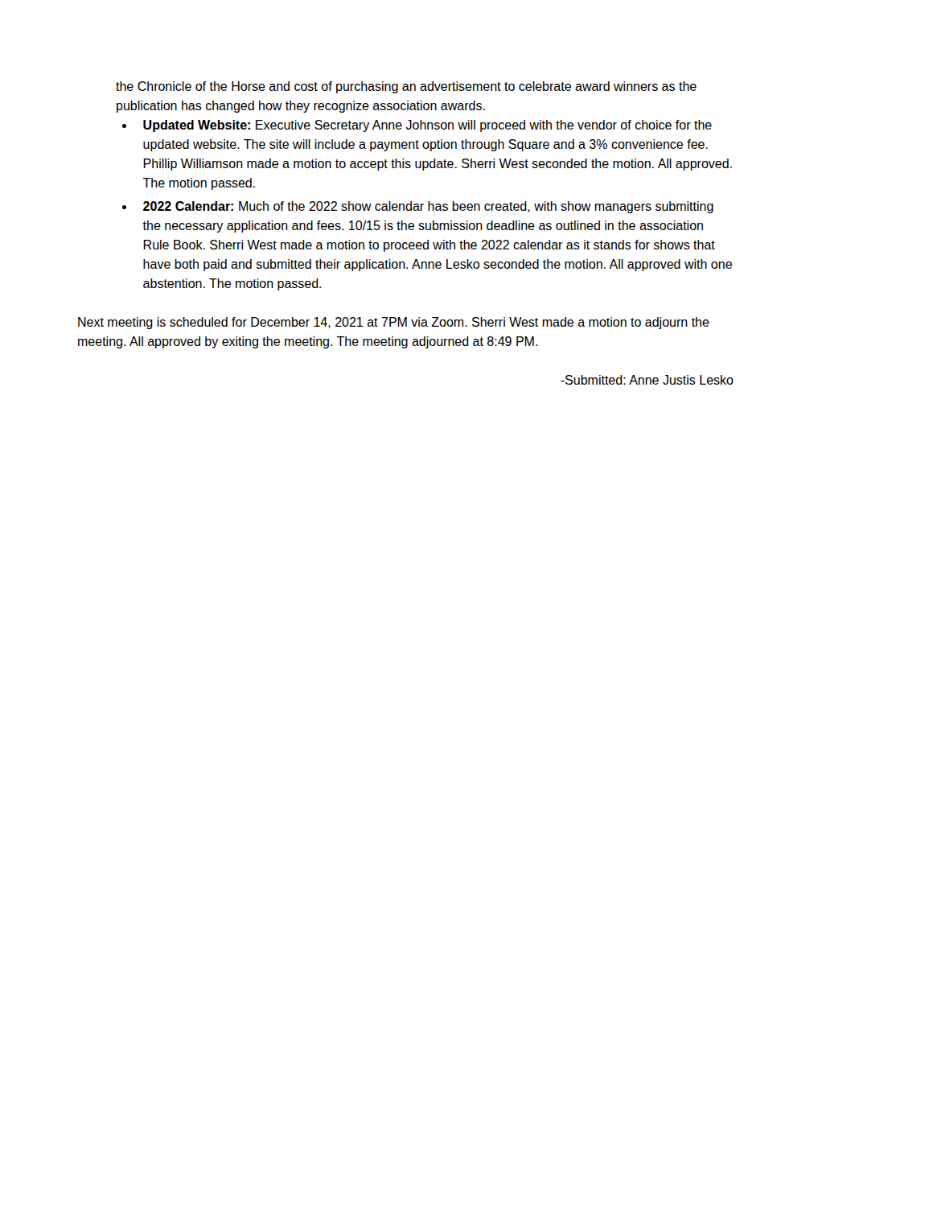the Chronicle of the Horse and cost of purchasing an advertisement to celebrate award winners as the publication has changed how they recognize association awards.
Updated Website: Executive Secretary Anne Johnson will proceed with the vendor of choice for the updated website. The site will include a payment option through Square and a 3% convenience fee. Phillip Williamson made a motion to accept this update. Sherri West seconded the motion. All approved. The motion passed.
2022 Calendar: Much of the 2022 show calendar has been created, with show managers submitting the necessary application and fees. 10/15 is the submission deadline as outlined in the association Rule Book. Sherri West made a motion to proceed with the 2022 calendar as it stands for shows that have both paid and submitted their application. Anne Lesko seconded the motion. All approved with one abstention. The motion passed.
Next meeting is scheduled for December 14, 2021 at 7PM via Zoom. Sherri West made a motion to adjourn the meeting. All approved by exiting the meeting. The meeting adjourned at 8:49 PM.
-Submitted: Anne Justis Lesko